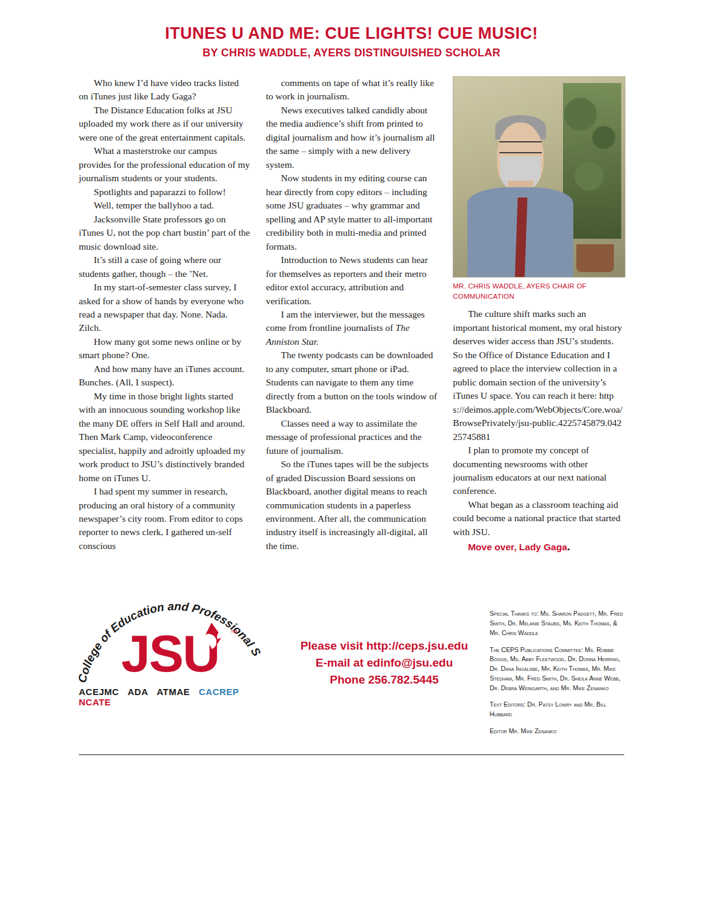iTunes U and Me: Cue Lights! Cue Music!
by Chris Waddle, Ayers Distinguished Scholar
Who knew I’d have video tracks listed on iTunes just like Lady Gaga?
The Distance Education folks at JSU uploaded my work there as if our university were one of the great entertainment capitals.
What a masterstroke our campus provides for the professional education of my journalism students or your students.
Spotlights and paparazzi to follow!
Well, temper the ballyhoo a tad.
Jacksonville State professors go on iTunes U, not the pop chart bustin’ part of the music download site.
It’s still a case of going where our students gather, though – the ’Net.
In my start-of-semester class survey, I asked for a show of hands by everyone who read a newspaper that day. None. Nada. Zilch.
How many got some news online or by smart phone? One.
And how many have an iTunes account. Bunches. (All, I suspect).
My time in those bright lights started with an innocuous sounding workshop like the many DE offers in Self Hall and around. Then Mark Camp, videoconference specialist, happily and adroitly uploaded my work product to JSU’s distinctively branded home on iTunes U.
I had spent my summer in research, producing an oral history of a community newspaper’s city room. From editor to cops reporter to news clerk, I gathered un-self conscious
comments on tape of what it’s really like to work in journalism.
News executives talked candidly about the media audience’s shift from printed to digital journalism and how it’s journalism all the same – simply with a new delivery system.
Now students in my editing course can hear directly from copy editors – including some JSU graduates – why grammar and spelling and AP style matter to all-important credibility both in multi-media and printed formats.
Introduction to News students can hear for themselves as reporters and their metro editor extol accuracy, attribution and verification.
I am the interviewer, but the messages come from frontline journalists of The Anniston Star.
The twenty podcasts can be downloaded to any computer, smart phone or iPad. Students can navigate to them any time directly from a button on the tools window of Blackboard.
Classes need a way to assimilate the message of professional practices and the future of journalism.
So the iTunes tapes will be the subjects of graded Discussion Board sessions on Blackboard, another digital means to reach communication students in a paperless environment. After all, the communication industry itself is increasingly all-digital, all the time.
Mr. Chris Waddle, Ayers Chair of Communication
The culture shift marks such an important historical moment, my oral history deserves wider access than JSU’s students. So the Office of Distance Education and I agreed to place the interview collection in a public domain section of the university’s iTunes U space. You can reach it here: https://deimos.apple.com/WebObjects/Core.woa/BrowsePrivately/jsu-public.4225745879.04225745881
I plan to promote my concept of documenting newsrooms with other journalism educators at our next national conference.
What began as a classroom teaching aid could become a national practice that started with JSU.
Move over, Lady Gaga.
College of Education and Professional Studies
JSU
™
ACEJMC ADA ATMAE CACREP NCATE
Please visit http://ceps.jsu.edu
E-mail at edinfo@jsu.edu
Phone 256.782.5445
Special Thanks to: Ms. Sharon Padgett, Mr. Fred Smith, Dr. Melanie Staubs, Ms. Keith Thomas, & Mr. Chris Waddle
The CEPS Publications Committee: Ms. Robbie Boggs, Ms. Abby Fleetwood, Dr. Donna Herring, Dr. Dana Ingalsbe, Mr. Keith Thomas, Mr. Mike Stedham, Mr. Fred Smith, Dr. Sheila Anne Webb, Dr. Debra Weingarth, and Mr. Mike Zenanko
Text Editors: Dr. Patsy Lowry and Mr. Bill Hubbard
Editor Mr. Mike Zenanko